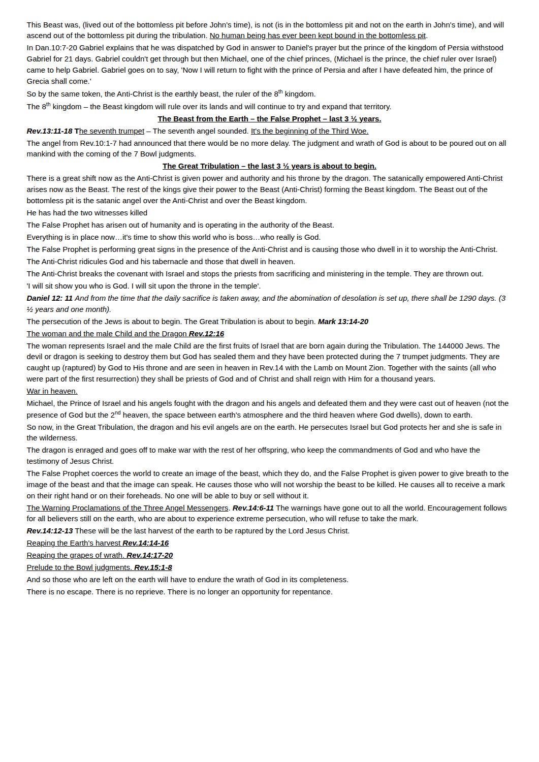This Beast was, (lived out of the bottomless pit before John's time), is not (is in the bottomless pit and not on the earth in John's time), and will ascend out of the bottomless pit during the tribulation. No human being has ever been kept bound in the bottomless pit.
In Dan.10:7-20 Gabriel explains that he was dispatched by God in answer to Daniel's prayer but the prince of the kingdom of Persia withstood Gabriel for 21 days. Gabriel couldn't get through but then Michael, one of the chief princes, (Michael is the prince, the chief ruler over Israel) came to help Gabriel. Gabriel goes on to say, 'Now I will return to fight with the prince of Persia and after I have defeated him, the prince of Grecia shall come.'
So by the same token, the Anti-Christ is the earthly beast, the ruler of the 8th kingdom.
The 8th kingdom – the Beast kingdom will rule over its lands and will continue to try and expand that territory.
The Beast from the Earth – the False Prophet – last 3 ½ years.
Rev.13:11-18 The seventh trumpet – The seventh angel sounded. It's the beginning of the Third Woe.
The angel from Rev.10:1-7 had announced that there would be no more delay. The judgment and wrath of God is about to be poured out on all mankind with the coming of the 7 Bowl judgments.
The Great Tribulation – the last 3 ½ years is about to begin.
There is a great shift now as the Anti-Christ is given power and authority and his throne by the dragon. The satanically empowered Anti-Christ arises now as the Beast. The rest of the kings give their power to the Beast (Anti-Christ) forming the Beast kingdom. The Beast out of the bottomless pit is the satanic angel over the Anti-Christ and over the Beast kingdom.
He has had the two witnesses killed
The False Prophet has arisen out of humanity and is operating in the authority of the Beast.
Everything is in place now…it's time to show this world who is boss…who really is God.
The False Prophet is performing great signs in the presence of the Anti-Christ and is causing those who dwell in it to worship the Anti-Christ.
The Anti-Christ ridicules God and his tabernacle and those that dwell in heaven.
The Anti-Christ breaks the covenant with Israel and stops the priests from sacrificing and ministering in the temple. They are thrown out.
'I will sit show you who is God. I will sit upon the throne in the temple'.
Daniel 12: 11 And from the time that the daily sacrifice is taken away, and the abomination of desolation is set up, there shall be 1290 days. (3 ½ years and one month).
The persecution of the Jews is about to begin. The Great Tribulation is about to begin. Mark 13:14-20
The woman and the male Child and the Dragon Rev.12:16
The woman represents Israel and the male Child are the first fruits of Israel that are born again during the Tribulation. The 144000 Jews. The devil or dragon is seeking to destroy them but God has sealed them and they have been protected during the 7 trumpet judgments. They are caught up (raptured) by God to His throne and are seen in heaven in Rev.14 with the Lamb on Mount Zion. Together with the saints (all who were part of the first resurrection) they shall be priests of God and of Christ and shall reign with Him for a thousand years.
War in heaven.
Michael, the Prince of Israel and his angels fought with the dragon and his angels and defeated them and they were cast out of heaven (not the presence of God but the 2nd heaven, the space between earth's atmosphere and the third heaven where God dwells), down to earth.
So now, in the Great Tribulation, the dragon and his evil angels are on the earth. He persecutes Israel but God protects her and she is safe in the wilderness.
The dragon is enraged and goes off to make war with the rest of her offspring, who keep the commandments of God and who have the testimony of Jesus Christ.
The False Prophet coerces the world to create an image of the beast, which they do, and the False Prophet is given power to give breath to the image of the beast and that the image can speak. He causes those who will not worship the beast to be killed. He causes all to receive a mark on their right hand or on their foreheads. No one will be able to buy or sell without it.
The Warning Proclamations of the Three Angel Messengers. Rev.14:6-11 The warnings have gone out to all the world. Encouragement follows for all believers still on the earth, who are about to experience extreme persecution, who will refuse to take the mark.
Rev.14:12-13 These will be the last harvest of the earth to be raptured by the Lord Jesus Christ.
Reaping the Earth's harvest Rev.14:14-16
Reaping the grapes of wrath. Rev.14:17-20
Prelude to the Bowl judgments. Rev.15:1-8
And so those who are left on the earth will have to endure the wrath of God in its completeness.
There is no escape. There is no reprieve. There is no longer an opportunity for repentance.